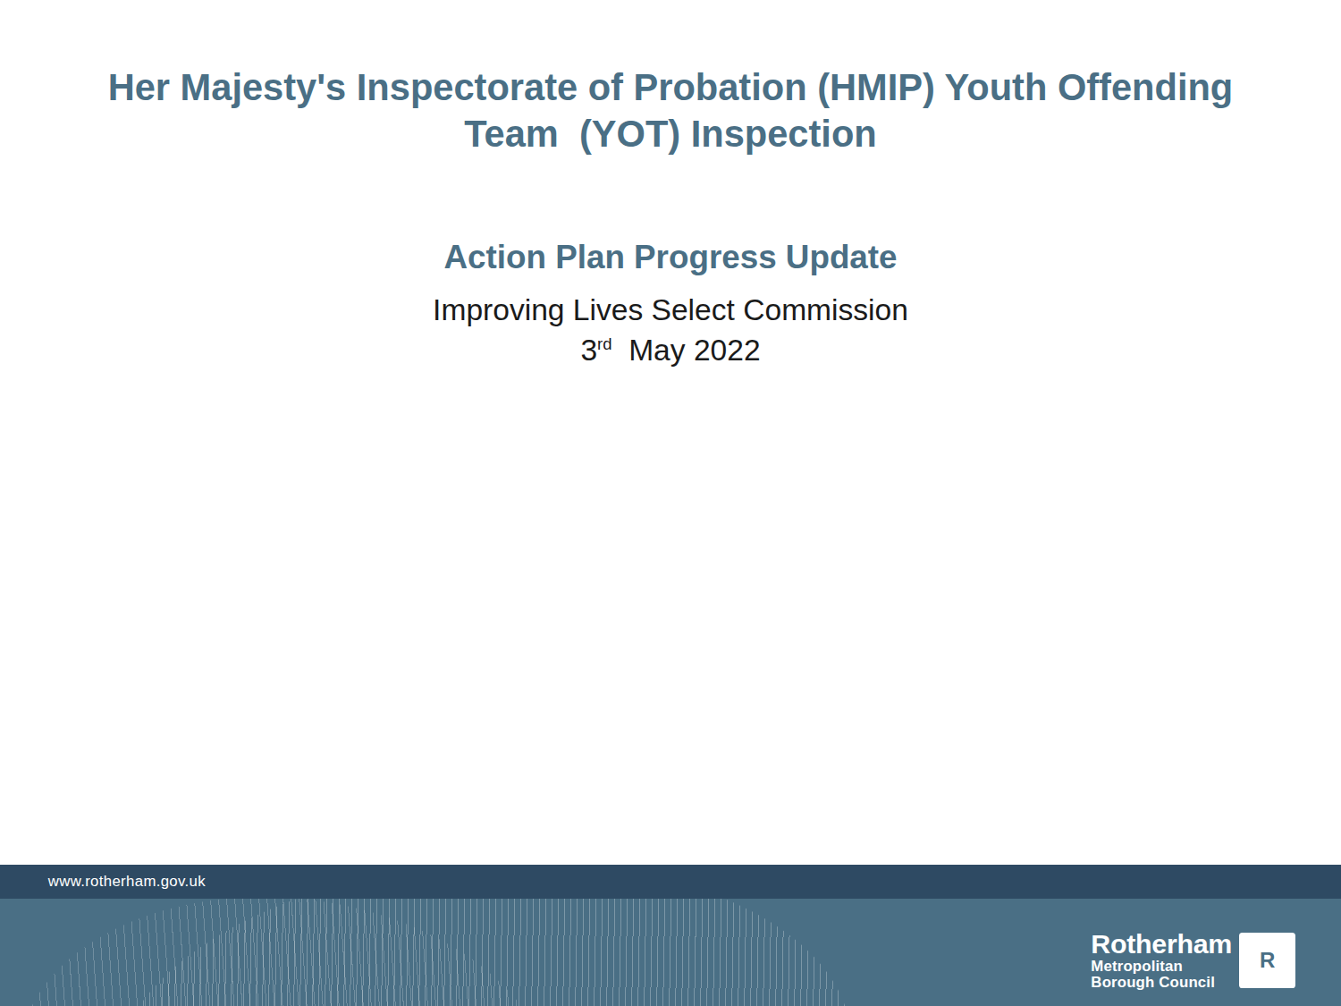Her Majesty's Inspectorate of Probation (HMIP) Youth Offending Team (YOT) Inspection
Action Plan Progress Update
Improving Lives Select Commission
3rd May 2022
www.rotherham.gov.uk
Rotherham
Metropolitan
Borough Council
R